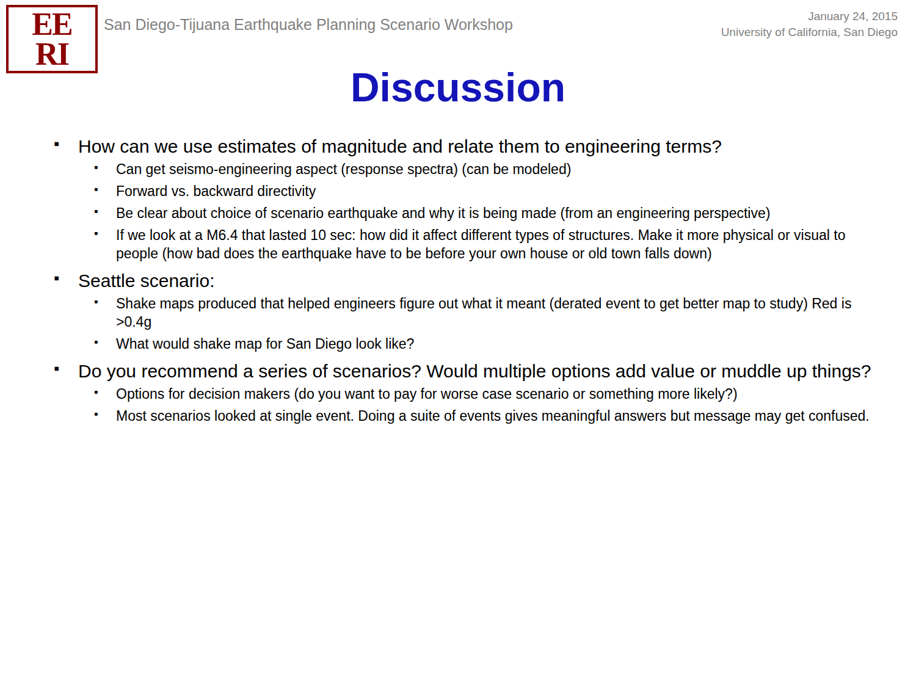EE
RI
San Diego-Tijuana Earthquake Planning Scenario Workshop
January 24, 2015
University of California, San Diego
Discussion
How can we use estimates of magnitude and relate them to engineering terms?
Can get seismo-engineering aspect (response spectra) (can be modeled)
Forward vs. backward directivity
Be clear about choice of scenario earthquake and why it is being made (from an engineering perspective)
If we look at a M6.4 that lasted 10 sec: how did it affect different types of structures. Make it more physical or visual to people (how bad does the earthquake have to be before your own house or old town falls down)
Seattle scenario:
Shake maps produced that helped engineers figure out what it meant (derated event to get better map to study) Red is >0.4g
What would shake map for San Diego look like?
Do you recommend a series of scenarios? Would multiple options add value or muddle up things?
Options for decision makers (do you want to pay for worse case scenario or something more likely?)
Most scenarios looked at single event. Doing a suite of events gives meaningful answers but message may get confused.